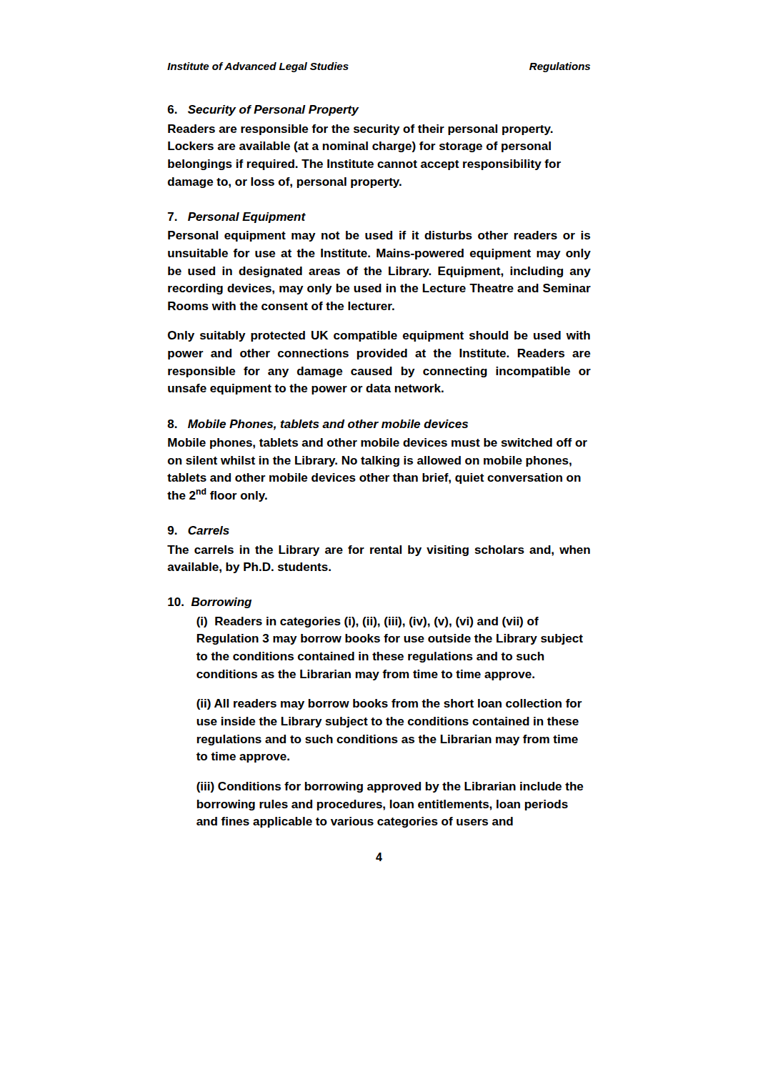Institute of Advanced Legal Studies Regulations
6. Security of Personal Property
Readers are responsible for the security of their personal property. Lockers are available (at a nominal charge) for storage of personal belongings if required. The Institute cannot accept responsibility for damage to, or loss of, personal property.
7. Personal Equipment
Personal equipment may not be used if it disturbs other readers or is unsuitable for use at the Institute. Mains-powered equipment may only be used in designated areas of the Library. Equipment, including any recording devices, may only be used in the Lecture Theatre and Seminar Rooms with the consent of the lecturer.
Only suitably protected UK compatible equipment should be used with power and other connections provided at the Institute. Readers are responsible for any damage caused by connecting incompatible or unsafe equipment to the power or data network.
8. Mobile Phones, tablets and other mobile devices
Mobile phones, tablets and other mobile devices must be switched off or on silent whilst in the Library. No talking is allowed on mobile phones, tablets and other mobile devices other than brief, quiet conversation on the 2nd floor only.
9. Carrels
The carrels in the Library are for rental by visiting scholars and, when available, by Ph.D. students.
10. Borrowing
(i) Readers in categories (i), (ii), (iii), (iv), (v), (vi) and (vii) of Regulation 3 may borrow books for use outside the Library subject to the conditions contained in these regulations and to such conditions as the Librarian may from time to time approve.
(ii) All readers may borrow books from the short loan collection for use inside the Library subject to the conditions contained in these regulations and to such conditions as the Librarian may from time to time approve.
(iii) Conditions for borrowing approved by the Librarian include the borrowing rules and procedures, loan entitlements, loan periods and fines applicable to various categories of users and
4